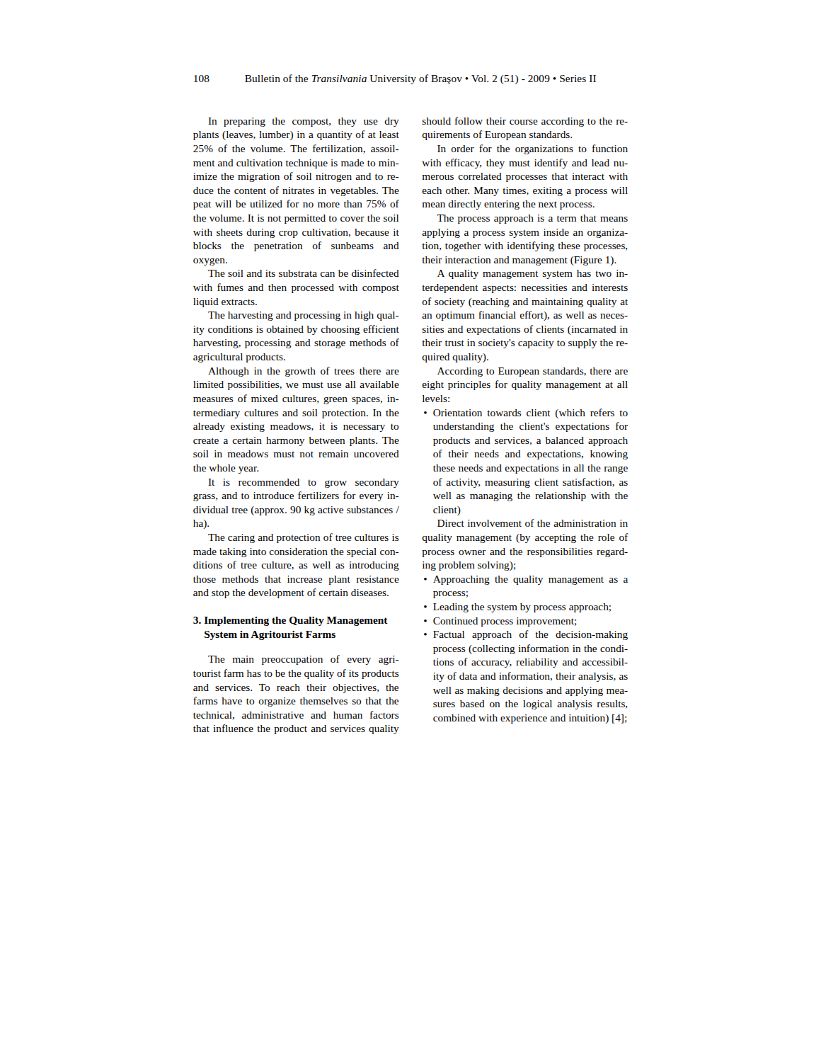108 Bulletin of the Transilvania University of Braşov • Vol. 2 (51) - 2009 • Series II
In preparing the compost, they use dry plants (leaves, lumber) in a quantity of at least 25% of the volume. The fertilization, assoilment and cultivation technique is made to minimize the migration of soil nitrogen and to reduce the content of nitrates in vegetables. The peat will be utilized for no more than 75% of the volume. It is not permitted to cover the soil with sheets during crop cultivation, because it blocks the penetration of sunbeams and oxygen.
The soil and its substrata can be disinfected with fumes and then processed with compost liquid extracts.
The harvesting and processing in high quality conditions is obtained by choosing efficient harvesting, processing and storage methods of agricultural products.
Although in the growth of trees there are limited possibilities, we must use all available measures of mixed cultures, green spaces, intermediary cultures and soil protection. In the already existing meadows, it is necessary to create a certain harmony between plants. The soil in meadows must not remain uncovered the whole year.
It is recommended to grow secondary grass, and to introduce fertilizers for every individual tree (approx. 90 kg active substances / ha).
The caring and protection of tree cultures is made taking into consideration the special conditions of tree culture, as well as introducing those methods that increase plant resistance and stop the development of certain diseases.
3. Implementing the Quality ManagementSystem in Agritourist Farms
The main preoccupation of every agritourist farm has to be the quality of its products and services. To reach their objectives, the farms have to organize themselves so that the technical, administrative and human factors that influence the product and services quality should follow their course according to the requirements of European standards.
In order for the organizations to function with efficacy, they must identify and lead numerous correlated processes that interact with each other. Many times, exiting a process will mean directly entering the next process.
The process approach is a term that means applying a process system inside an organization, together with identifying these processes, their interaction and management (Figure 1).
A quality management system has two interdependent aspects: necessities and interests of society (reaching and maintaining quality at an optimum financial effort), as well as necessities and expectations of clients (incarnated in their trust in society's capacity to supply the required quality).
According to European standards, there are eight principles for quality management at all levels:
Orientation towards client (which refers to understanding the client's expectations for products and services, a balanced approach of their needs and expectations, knowing these needs and expectations in all the range of activity, measuring client satisfaction, as well as managing the relationship with the client)
Direct involvement of the administration in quality management (by accepting the role of process owner and the responsibilities regarding problem solving);
Approaching the quality management as a process;
Leading the system by process approach;
Continued process improvement;
Factual approach of the decision-making process (collecting information in the conditions of accuracy, reliability and accessibility of data and information, their analysis, as well as making decisions and applying measures based on the logical analysis results, combined with experience and intuition) [4];